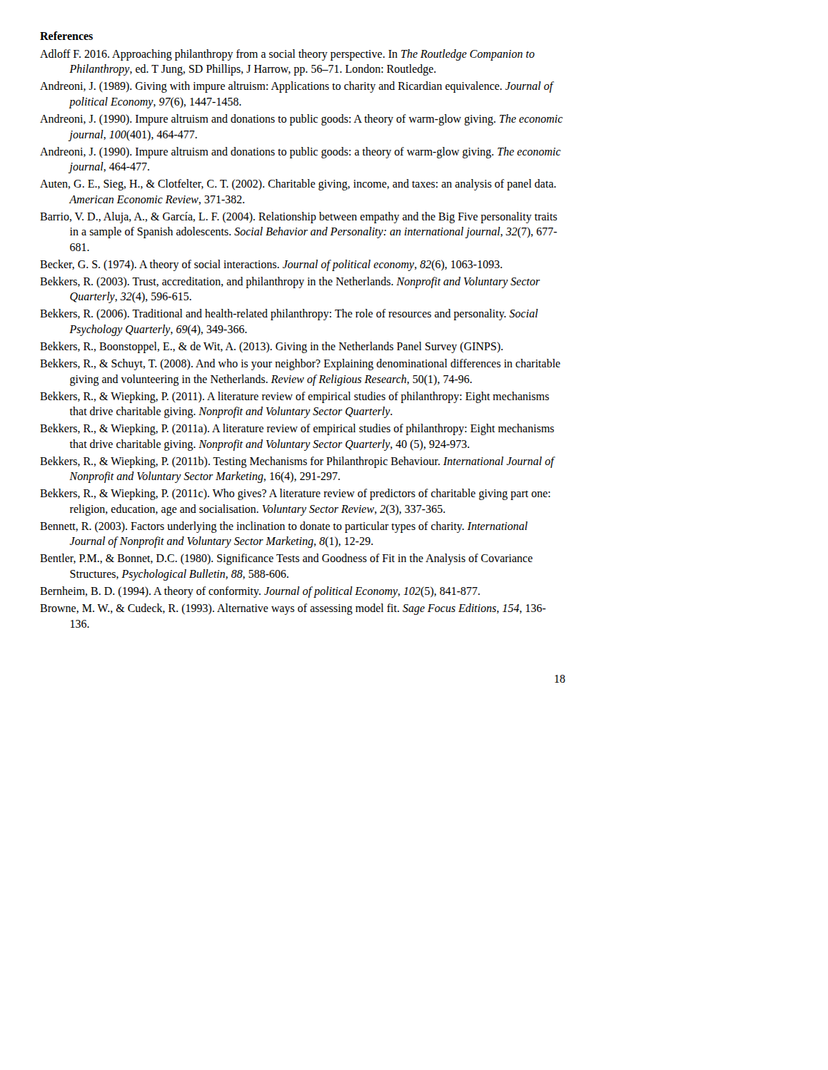References
Adloff F. 2016. Approaching philanthropy from a social theory perspective. In The Routledge Companion to Philanthropy, ed. T Jung, SD Phillips, J Harrow, pp. 56–71. London: Routledge.
Andreoni, J. (1989). Giving with impure altruism: Applications to charity and Ricardian equivalence. Journal of political Economy, 97(6), 1447-1458.
Andreoni, J. (1990). Impure altruism and donations to public goods: A theory of warm-glow giving. The economic journal, 100(401), 464-477.
Andreoni, J. (1990). Impure altruism and donations to public goods: a theory of warm-glow giving. The economic journal, 464-477.
Auten, G. E., Sieg, H., & Clotfelter, C. T. (2002). Charitable giving, income, and taxes: an analysis of panel data. American Economic Review, 371-382.
Barrio, V. D., Aluja, A., & García, L. F. (2004). Relationship between empathy and the Big Five personality traits in a sample of Spanish adolescents. Social Behavior and Personality: an international journal, 32(7), 677-681.
Becker, G. S. (1974). A theory of social interactions. Journal of political economy, 82(6), 1063-1093.
Bekkers, R. (2003). Trust, accreditation, and philanthropy in the Netherlands. Nonprofit and Voluntary Sector Quarterly, 32(4), 596-615.
Bekkers, R. (2006). Traditional and health-related philanthropy: The role of resources and personality. Social Psychology Quarterly, 69(4), 349-366.
Bekkers, R., Boonstoppel, E., & de Wit, A. (2013). Giving in the Netherlands Panel Survey (GINPS).
Bekkers, R., & Schuyt, T. (2008). And who is your neighbor? Explaining denominational differences in charitable giving and volunteering in the Netherlands. Review of Religious Research, 50(1), 74-96.
Bekkers, R., & Wiepking, P. (2011). A literature review of empirical studies of philanthropy: Eight mechanisms that drive charitable giving. Nonprofit and Voluntary Sector Quarterly.
Bekkers, R., & Wiepking, P. (2011a). A literature review of empirical studies of philanthropy: Eight mechanisms that drive charitable giving. Nonprofit and Voluntary Sector Quarterly, 40 (5), 924-973.
Bekkers, R., & Wiepking, P. (2011b). Testing Mechanisms for Philanthropic Behaviour. International Journal of Nonprofit and Voluntary Sector Marketing, 16(4), 291-297.
Bekkers, R., & Wiepking, P. (2011c). Who gives? A literature review of predictors of charitable giving part one: religion, education, age and socialisation. Voluntary Sector Review, 2(3), 337-365.
Bennett, R. (2003). Factors underlying the inclination to donate to particular types of charity. International Journal of Nonprofit and Voluntary Sector Marketing, 8(1), 12-29.
Bentler, P.M., & Bonnet, D.C. (1980). Significance Tests and Goodness of Fit in the Analysis of Covariance Structures, Psychological Bulletin, 88, 588-606.
Bernheim, B. D. (1994). A theory of conformity. Journal of political Economy, 102(5), 841-877.
Browne, M. W., & Cudeck, R. (1993). Alternative ways of assessing model fit. Sage Focus Editions, 154, 136-136.
18